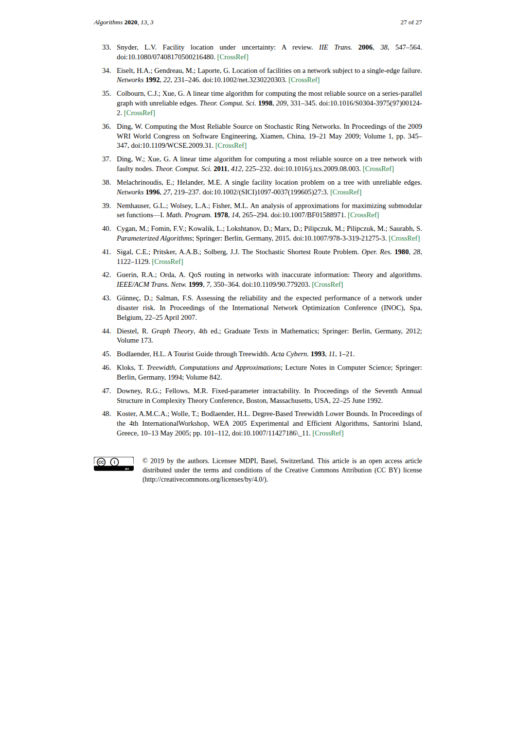Algorithms 2020, 13, 3
27 of 27
Snyder, L.V. Facility location under uncertainty: A review. IIE Trans. 2006, 38, 547–564. doi:10.1080/07408170500216480. CrossRef
Eiselt, H.A.; Gendreau, M.; Laporte, G. Location of facilities on a network subject to a single-edge failure. Networks 1992, 22, 231–246. doi:10.1002/net.3230220303. CrossRef
Colbourn, C.J.; Xue, G. A linear time algorithm for computing the most reliable source on a series-parallel graph with unreliable edges. Theor. Comput. Sci. 1998, 209, 331–345. doi:10.1016/S0304-3975(97)00124-2. CrossRef
Ding, W. Computing the Most Reliable Source on Stochastic Ring Networks. In Proceedings of the 2009 WRI World Congress on Software Engineering, Xiamen, China, 19–21 May 2009; Volume 1, pp. 345–347, doi:10.1109/WCSE.2009.31. CrossRef
Ding, W.; Xue, G. A linear time algorithm for computing a most reliable source on a tree network with faulty nodes. Theor. Comput. Sci. 2011, 412, 225–232. doi:10.1016/j.tcs.2009.08.003. CrossRef
Melachrinoudis, E.; Helander, M.E. A single facility location problem on a tree with unreliable edges. Networks 1996, 27, 219–237. doi:10.1002/(SICI)1097-0037(199605)27:3. CrossRef
Nemhauser, G.L.; Wolsey, L.A.; Fisher, M.L. An analysis of approximations for maximizing submodular set functions—I. Math. Program. 1978, 14, 265–294. doi:10.1007/BF01588971. CrossRef
Cygan, M.; Fomin, F.V.; Kowalik, L.; Lokshtanov, D.; Marx, D.; Pilipczuk, M.; Pilipczuk, M.; Saurabh, S. Parameterized Algorithms; Springer: Berlin, Germany, 2015. doi:10.1007/978-3-319-21275-3. CrossRef
Sigal, C.E.; Pritsker, A.A.B.; Solberg, J.J. The Stochastic Shortest Route Problem. Oper. Res. 1980, 28, 1122–1129. CrossRef
Guerin, R.A.; Orda, A. QoS routing in networks with inaccurate information: Theory and algorithms. IEEE/ACM Trans. Netw. 1999, 7, 350–364. doi:10.1109/90.779203. CrossRef
Günneç, D.; Salman, F.S. Assessing the reliability and the expected performance of a network under disaster risk. In Proceedings of the International Network Optimization Conference (INOC), Spa, Belgium, 22–25 April 2007.
Diestel, R. Graph Theory, 4th ed.; Graduate Texts in Mathematics; Springer: Berlin, Germany, 2012; Volume 173.
Bodlaender, H.L. A Tourist Guide through Treewidth. Acta Cybern. 1993, 11, 1–21.
Kloks, T. Treewidth, Computations and Approximations; Lecture Notes in Computer Science; Springer: Berlin, Germany, 1994; Volume 842.
Downey, R.G.; Fellows, M.R. Fixed-parameter intractability. In Proceedings of the Seventh Annual Structure in Complexity Theory Conference, Boston, Massachusetts, USA, 22–25 June 1992.
Koster, A.M.C.A.; Wolle, T.; Bodlaender, H.L. Degree-Based Treewidth Lower Bounds. In Proceedings of the 4th InternationalWorkshop, WEA 2005 Experimental and Efficient Algorithms, Santorini Island, Greece, 10–13 May 2005; pp. 101–112, doi:10.1007/11427186\_11. CrossRef
CC i BY
© 2019 by the authors. Licensee MDPI, Basel, Switzerland. This article is an open access article distributed under the terms and conditions of the Creative Commons Attribution (CC BY) license (http://creativecommons.org/licenses/by/4.0/).